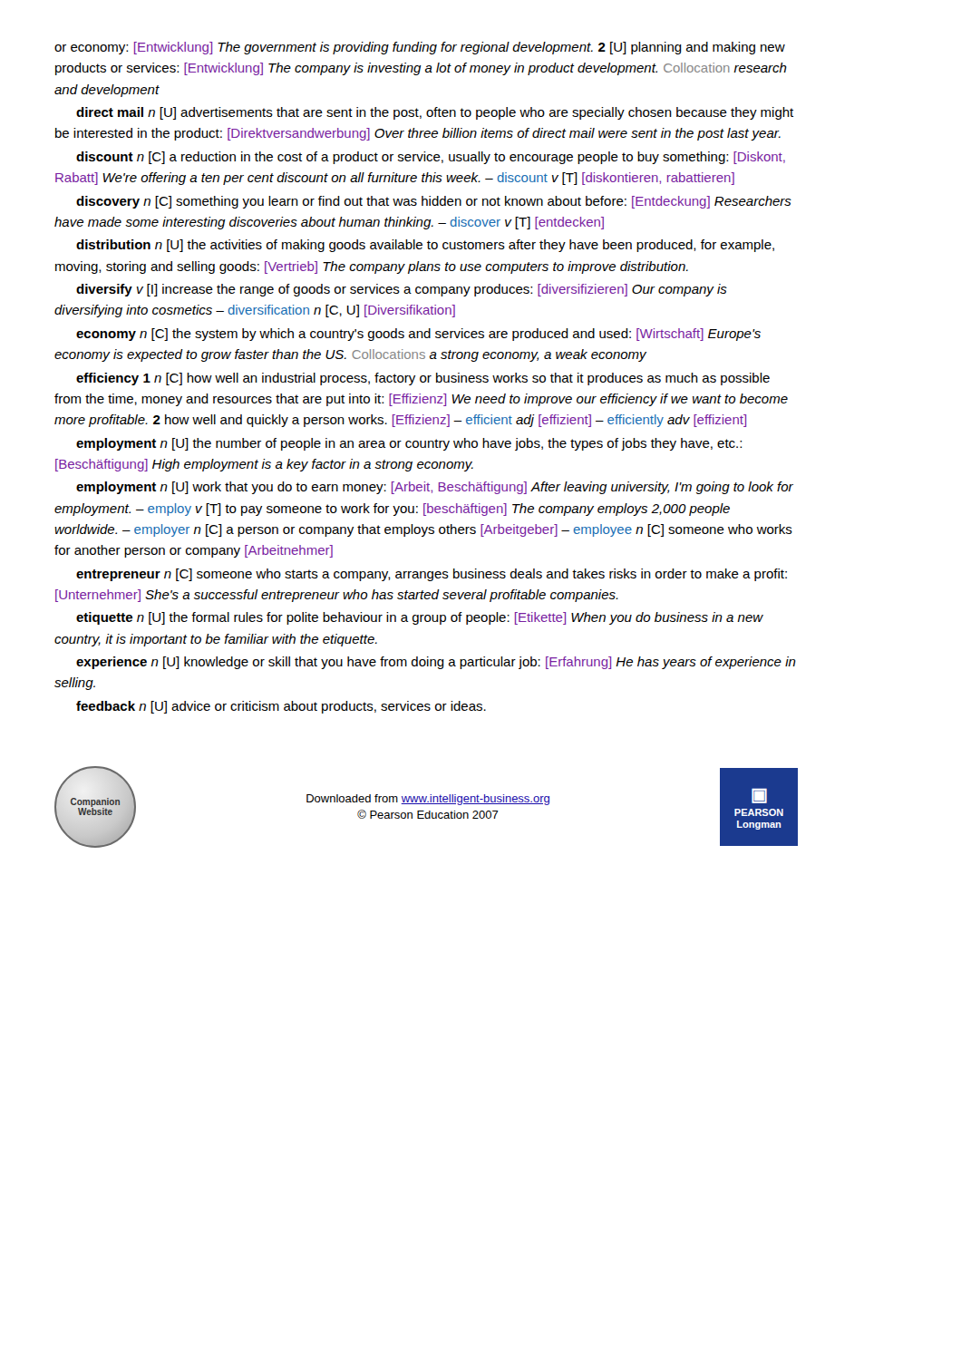or economy: [Entwicklung] The government is providing funding for regional development. 2 [U] planning and making new products or services: [Entwicklung] The company is investing a lot of money in product development. Collocation research and development
direct mail n [U] advertisements that are sent in the post, often to people who are specially chosen because they might be interested in the product: [Direktversandwerbung] Over three billion items of direct mail were sent in the post last year.
discount n [C] a reduction in the cost of a product or service, usually to encourage people to buy something: [Diskont, Rabatt] We're offering a ten per cent discount on all furniture this week. – discount v [T] [diskontieren, rabattieren]
discovery n [C] something you learn or find out that was hidden or not known about before: [Entdeckung] Researchers have made some interesting discoveries about human thinking. – discover v [T] [entdecken]
distribution n [U] the activities of making goods available to customers after they have been produced, for example, moving, storing and selling goods: [Vertrieb] The company plans to use computers to improve distribution.
diversify v [I] increase the range of goods or services a company produces: [diversifizieren] Our company is diversifying into cosmetics – diversification n [C, U] [Diversifikation]
economy n [C] the system by which a country's goods and services are produced and used: [Wirtschaft] Europe's economy is expected to grow faster than the US. Collocations a strong economy, a weak economy
efficiency 1 n [C] how well an industrial process, factory or business works so that it produces as much as possible from the time, money and resources that are put into it: [Effizienz] We need to improve our efficiency if we want to become more profitable. 2 how well and quickly a person works. [Effizienz] – efficient adj [effizient] – efficiently adv [effizient]
employment n [U] the number of people in an area or country who have jobs, the types of jobs they have, etc.: [Beschäftigung] High employment is a key factor in a strong economy.
employment n [U] work that you do to earn money: [Arbeit, Beschäftigung] After leaving university, I'm going to look for employment. – employ v [T] to pay someone to work for you: [beschäftigen] The company employs 2,000 people worldwide. – employer n [C] a person or company that employs others [Arbeitgeber] – employee n [C] someone who works for another person or company [Arbeitnehmer]
entrepreneur n [C] someone who starts a company, arranges business deals and takes risks in order to make a profit: [Unternehmer] She's a successful entrepreneur who has started several profitable companies.
etiquette n [U] the formal rules for polite behaviour in a group of people: [Etikette] When you do business in a new country, it is important to be familiar with the etiquette.
experience n [U] knowledge or skill that you have from doing a particular job: [Erfahrung] He has years of experience in selling.
feedback n [U] advice or criticism about products, services or ideas.
Companion
Website
Downloaded from www.intelligent-business.org
© Pearson Education 2007
▣PEARSON
Longman